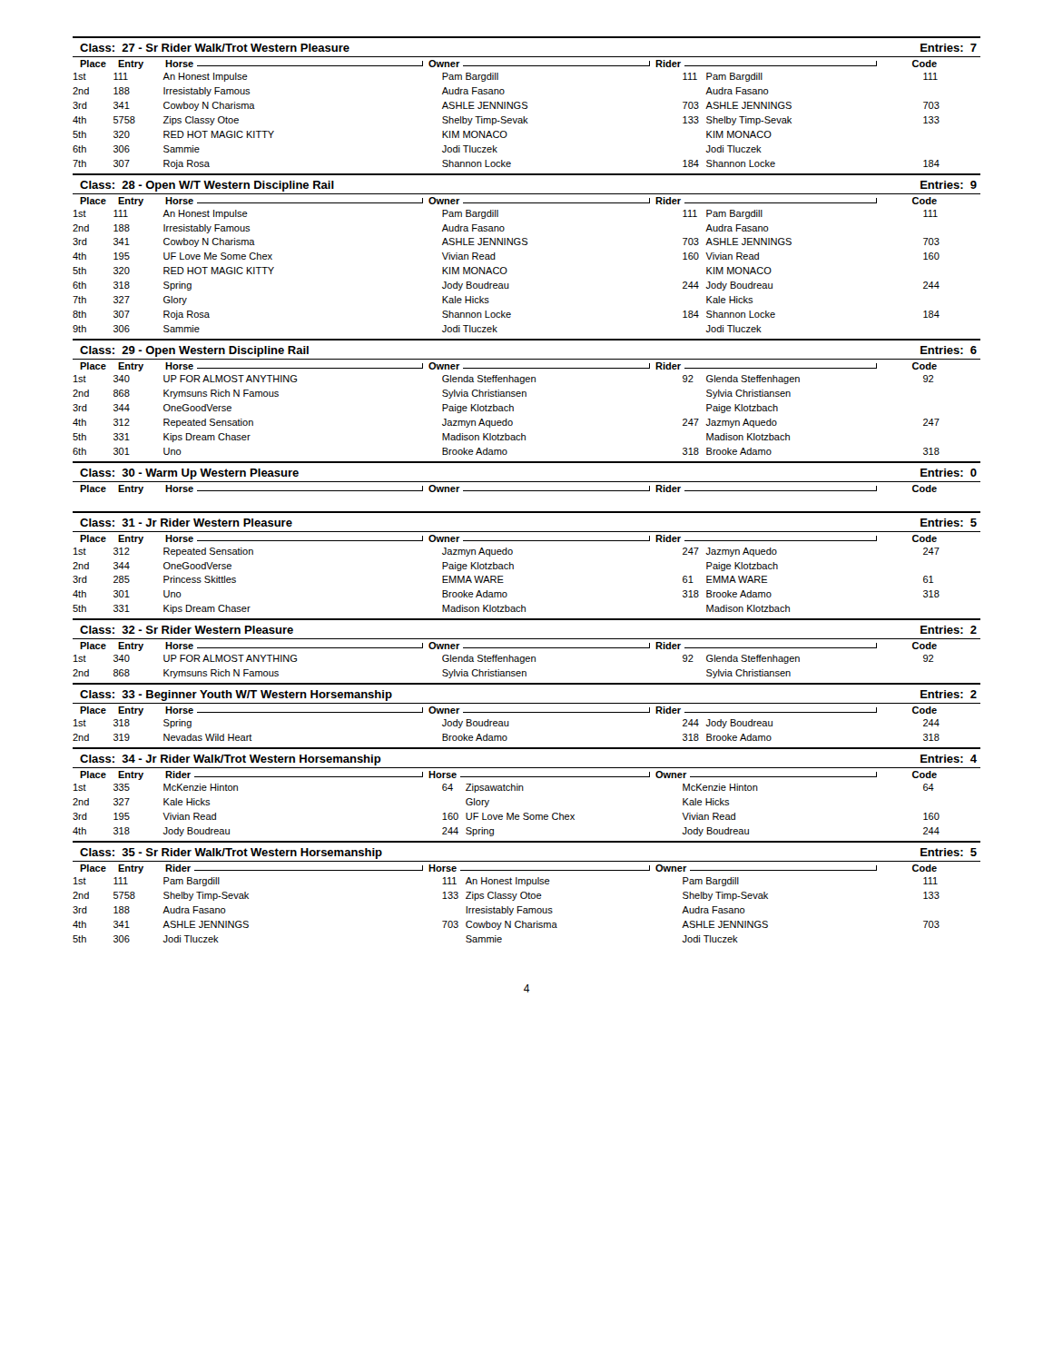Class: 27 - Sr Rider Walk/Trot Western Pleasure Entries: 7
Place
Entry
Horse
Owner
Rider
Code
| 1st | 111 | An Honest Impulse | Pam Bargdill | 111 Pam Bargdill | 111 |
| 2nd | 188 | Irresistably Famous | Audra Fasano | Audra Fasano | |
| 3rd | 341 | Cowboy N Charisma | ASHLE JENNINGS | 703 ASHLE JENNINGS | 703 |
| 4th | 5758 | Zips Classy Otoe | Shelby Timp-Sevak | 133 Shelby Timp-Sevak | 133 |
| 5th | 320 | RED HOT MAGIC KITTY | KIM MONACO | KIM MONACO | |
| 6th | 306 | Sammie | Jodi Tluczek | Jodi Tluczek | |
| 7th | 307 | Roja Rosa | Shannon Locke | 184 Shannon Locke | 184 |
Class: 28 - Open W/T Western Discipline Rail Entries: 9
Place
Entry
Horse
Owner
Rider
Code
| 1st | 111 | An Honest Impulse | Pam Bargdill | 111 Pam Bargdill | 111 |
| 2nd | 188 | Irresistably Famous | Audra Fasano | Audra Fasano | |
| 3rd | 341 | Cowboy N Charisma | ASHLE JENNINGS | 703 ASHLE JENNINGS | 703 |
| 4th | 195 | UF Love Me Some Chex | Vivian Read | 160 Vivian Read | 160 |
| 5th | 320 | RED HOT MAGIC KITTY | KIM MONACO | KIM MONACO | |
| 6th | 318 | Spring | Jody Boudreau | 244 Jody Boudreau | 244 |
| 7th | 327 | Glory | Kale Hicks | Kale Hicks | |
| 8th | 307 | Roja Rosa | Shannon Locke | 184 Shannon Locke | 184 |
| 9th | 306 | Sammie | Jodi Tluczek | Jodi Tluczek | |
Class: 29 - Open Western Discipline Rail Entries: 6
Place
Entry
Horse
Owner
Rider
Code
| 1st | 340 | UP FOR ALMOST ANYTHING | Glenda Steffenhagen | 92 Glenda Steffenhagen | 92 |
| 2nd | 868 | Krymsuns Rich N Famous | Sylvia Christiansen | Sylvia Christiansen | |
| 3rd | 344 | OneGoodVerse | Paige Klotzbach | Paige Klotzbach | |
| 4th | 312 | Repeated Sensation | Jazmyn Aquedo | 247 Jazmyn Aquedo | 247 |
| 5th | 331 | Kips Dream Chaser | Madison Klotzbach | Madison Klotzbach | |
| 6th | 301 | Uno | Brooke Adamo | 318 Brooke Adamo | 318 |
Class: 30 - Warm Up Western Pleasure Entries: 0
Place
Entry
Horse
Owner
Rider
Code
Class: 31 - Jr Rider Western Pleasure Entries: 5
Place
Entry
Horse
Owner
Rider
Code
| 1st | 312 | Repeated Sensation | Jazmyn Aquedo | 247 Jazmyn Aquedo | 247 |
| 2nd | 344 | OneGoodVerse | Paige Klotzbach | Paige Klotzbach | |
| 3rd | 285 | Princess Skittles | EMMA WARE | 61 EMMA WARE | 61 |
| 4th | 301 | Uno | Brooke Adamo | 318 Brooke Adamo | 318 |
| 5th | 331 | Kips Dream Chaser | Madison Klotzbach | Madison Klotzbach | |
Class: 32 - Sr Rider Western Pleasure Entries: 2
Place
Entry
Horse
Owner
Rider
Code
| 1st | 340 | UP FOR ALMOST ANYTHING | Glenda Steffenhagen | 92 Glenda Steffenhagen | 92 |
| 2nd | 868 | Krymsuns Rich N Famous | Sylvia Christiansen | Sylvia Christiansen | |
Class: 33 - Beginner Youth W/T Western Horsemanship Entries: 2
Place
Entry
Horse
Owner
Rider
Code
| 1st | 318 | Spring | Jody Boudreau | 244 Jody Boudreau | 244 |
| 2nd | 319 | Nevadas Wild Heart | Brooke Adamo | 318 Brooke Adamo | 318 |
Class: 34 - Jr Rider Walk/Trot Western Horsemanship Entries: 4
Place
Entry
Rider
Horse
Owner
Code
| 1st | 335 | McKenzie Hinton | 64 Zipsawatchin | McKenzie Hinton | 64 |
| 2nd | 327 | Kale Hicks | Glory | Kale Hicks | |
| 3rd | 195 | Vivian Read | 160 UF Love Me Some Chex | Vivian Read | 160 |
| 4th | 318 | Jody Boudreau | 244 Spring | Jody Boudreau | 244 |
Class: 35 - Sr Rider Walk/Trot Western Horsemanship Entries: 5
Place
Entry
Rider
Horse
Owner
Code
| 1st | 111 | Pam Bargdill | 111 An Honest Impulse | Pam Bargdill | 111 |
| 2nd | 5758 | Shelby Timp-Sevak | 133 Zips Classy Otoe | Shelby Timp-Sevak | 133 |
| 3rd | 188 | Audra Fasano | Irresistably Famous | Audra Fasano | |
| 4th | 341 | ASHLE JENNINGS | 703 Cowboy N Charisma | ASHLE JENNINGS | 703 |
| 5th | 306 | Jodi Tluczek | Sammie | Jodi Tluczek | |
4